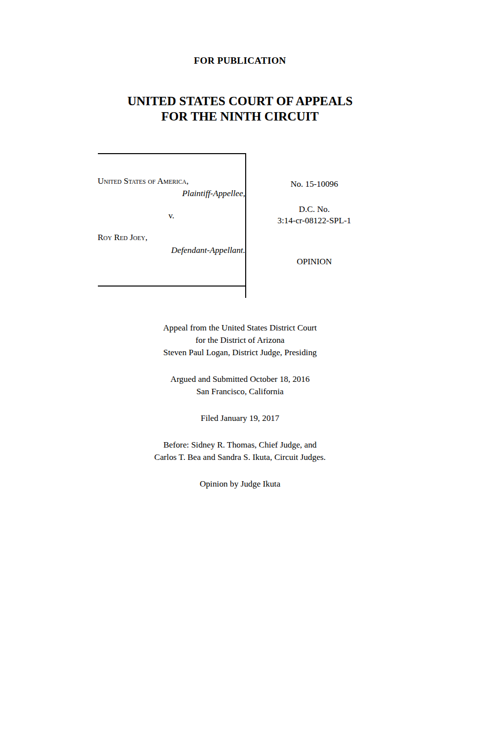FOR PUBLICATION
UNITED STATES COURT OF APPEALSFOR THE NINTH CIRCUIT
| United States of America , Plaintiff-Appellee, v. Roy Red Joey , Defendant-Appellant. | No. 15-10096 D.C. No. 3:14-cr-08122-SPL-1 OPINION |
Appeal from the United States District Court
for the District of Arizona
Steven Paul Logan, District Judge, Presiding
Argued and Submitted October 18, 2016
San Francisco, California
Filed January 19, 2017
Before: Sidney R. Thomas, Chief Judge, and
Carlos T. Bea and Sandra S. Ikuta, Circuit Judges.
Opinion by Judge Ikuta